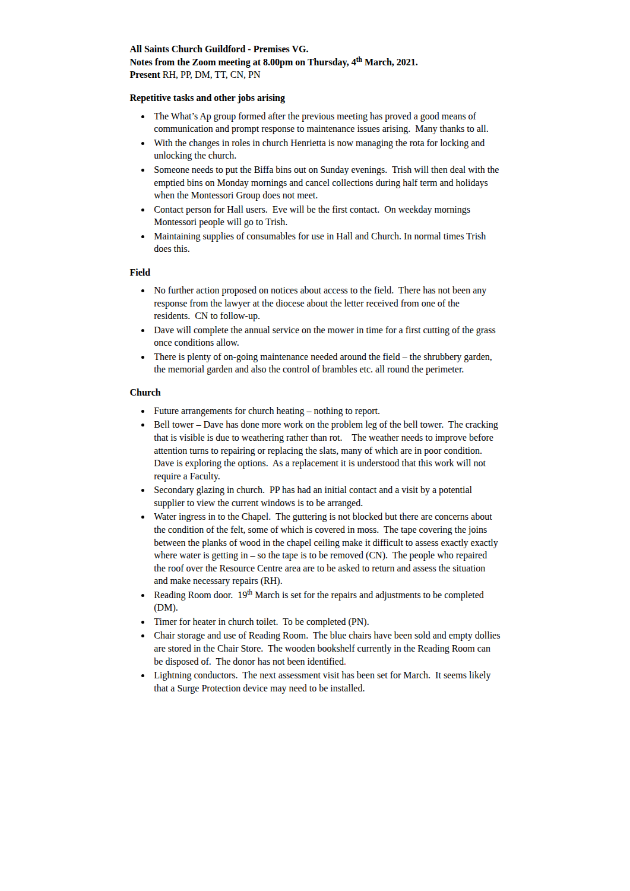All Saints Church Guildford - Premises VG.
Notes from the Zoom meeting at 8.00pm on Thursday, 4th March, 2021.
Present RH, PP, DM, TT, CN, PN
Repetitive tasks and other jobs arising
The What’s Ap group formed after the previous meeting has proved a good means of communication and prompt response to maintenance issues arising. Many thanks to all.
With the changes in roles in church Henrietta is now managing the rota for locking and unlocking the church.
Someone needs to put the Biffa bins out on Sunday evenings. Trish will then deal with the emptied bins on Monday mornings and cancel collections during half term and holidays when the Montessori Group does not meet.
Contact person for Hall users. Eve will be the first contact. On weekday mornings Montessori people will go to Trish.
Maintaining supplies of consumables for use in Hall and Church. In normal times Trish does this.
Field
No further action proposed on notices about access to the field. There has not been any response from the lawyer at the diocese about the letter received from one of the residents. CN to follow-up.
Dave will complete the annual service on the mower in time for a first cutting of the grass once conditions allow.
There is plenty of on-going maintenance needed around the field – the shrubbery garden, the memorial garden and also the control of brambles etc. all round the perimeter.
Church
Future arrangements for church heating – nothing to report.
Bell tower – Dave has done more work on the problem leg of the bell tower. The cracking that is visible is due to weathering rather than rot. The weather needs to improve before attention turns to repairing or replacing the slats, many of which are in poor condition. Dave is exploring the options. As a replacement it is understood that this work will not require a Faculty.
Secondary glazing in church. PP has had an initial contact and a visit by a potential supplier to view the current windows is to be arranged.
Water ingress in to the Chapel. The guttering is not blocked but there are concerns about the condition of the felt, some of which is covered in moss. The tape covering the joins between the planks of wood in the chapel ceiling make it difficult to assess exactly exactly where water is getting in – so the tape is to be removed (CN). The people who repaired the roof over the Resource Centre area are to be asked to return and assess the situation and make necessary repairs (RH).
Reading Room door. 19th March is set for the repairs and adjustments to be completed (DM).
Timer for heater in church toilet. To be completed (PN).
Chair storage and use of Reading Room. The blue chairs have been sold and empty dollies are stored in the Chair Store. The wooden bookshelf currently in the Reading Room can be disposed of. The donor has not been identified.
Lightning conductors. The next assessment visit has been set for March. It seems likely that a Surge Protection device may need to be installed.